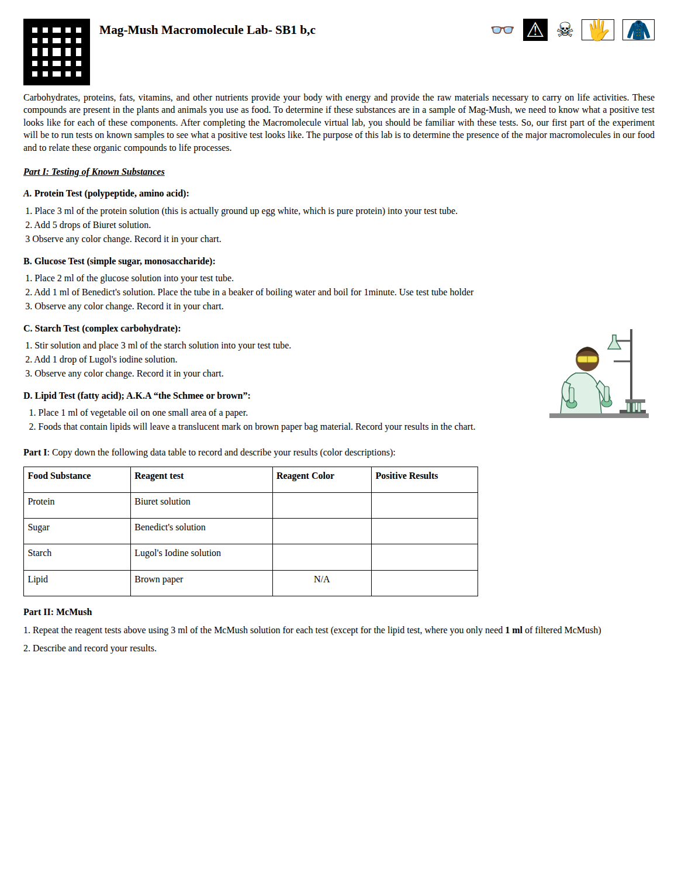Mag-Mush Macromolecule Lab- SB1 b,c
👓 ⚠ ☠ 🖐 🧥
Carbohydrates, proteins, fats, vitamins, and other nutrients provide your body with energy and provide the raw materials necessary to carry on life activities. These compounds are present in the plants and animals you use as food. To determine if these substances are in a sample of Mag-Mush, we need to know what a positive test looks like for each of these components. After completing the Macromolecule virtual lab, you should be familiar with these tests. So, our first part of the experiment will be to run tests on known samples to see what a positive test looks like. The purpose of this lab is to determine the presence of the major macromolecules in our food and to relate these organic compounds to life processes.
Part I: Testing of Known Substances
A. Protein Test (polypeptide, amino acid):
1. Place 3 ml of the protein solution (this is actually ground up egg white, which is pure protein) into your test tube.
2. Add 5 drops of Biuret solution.
3 Observe any color change. Record it in your chart.
B. Glucose Test (simple sugar, monosaccharide):
1. Place 2 ml of the glucose solution into your test tube.
2. Add 1 ml of Benedict's solution. Place the tube in a beaker of boiling water and boil for 1minute. Use test tube holder
3. Observe any color change. Record it in your chart.
C. Starch Test (complex carbohydrate):
1. Stir solution and place 3 ml of the starch solution into your test tube.
2. Add 1 drop of Lugol's iodine solution.
3. Observe any color change. Record it in your chart.
D. Lipid Test (fatty acid); A.K.A “the Schmee or brown”:
Place 1 ml of vegetable oil on one small area of a paper.
Foods that contain lipids will leave a translucent mark on brown paper bag material. Record your results in the chart.
Part I: Copy down the following data table to record and describe your results (color descriptions):
| Food Substance | Reagent test | Reagent Color | Positive Results |
| --- | --- | --- | --- |
| Protein | Biuret solution | | |
| Sugar | Benedict's solution | | |
| Starch | Lugol's Iodine solution | | |
| Lipid | Brown paper | N/A | |
Part II: McMush
1. Repeat the reagent tests above using 3 ml of the McMush solution for each test (except for the lipid test, where you only need 1 ml of filtered McMush)
2. Describe and record your results.